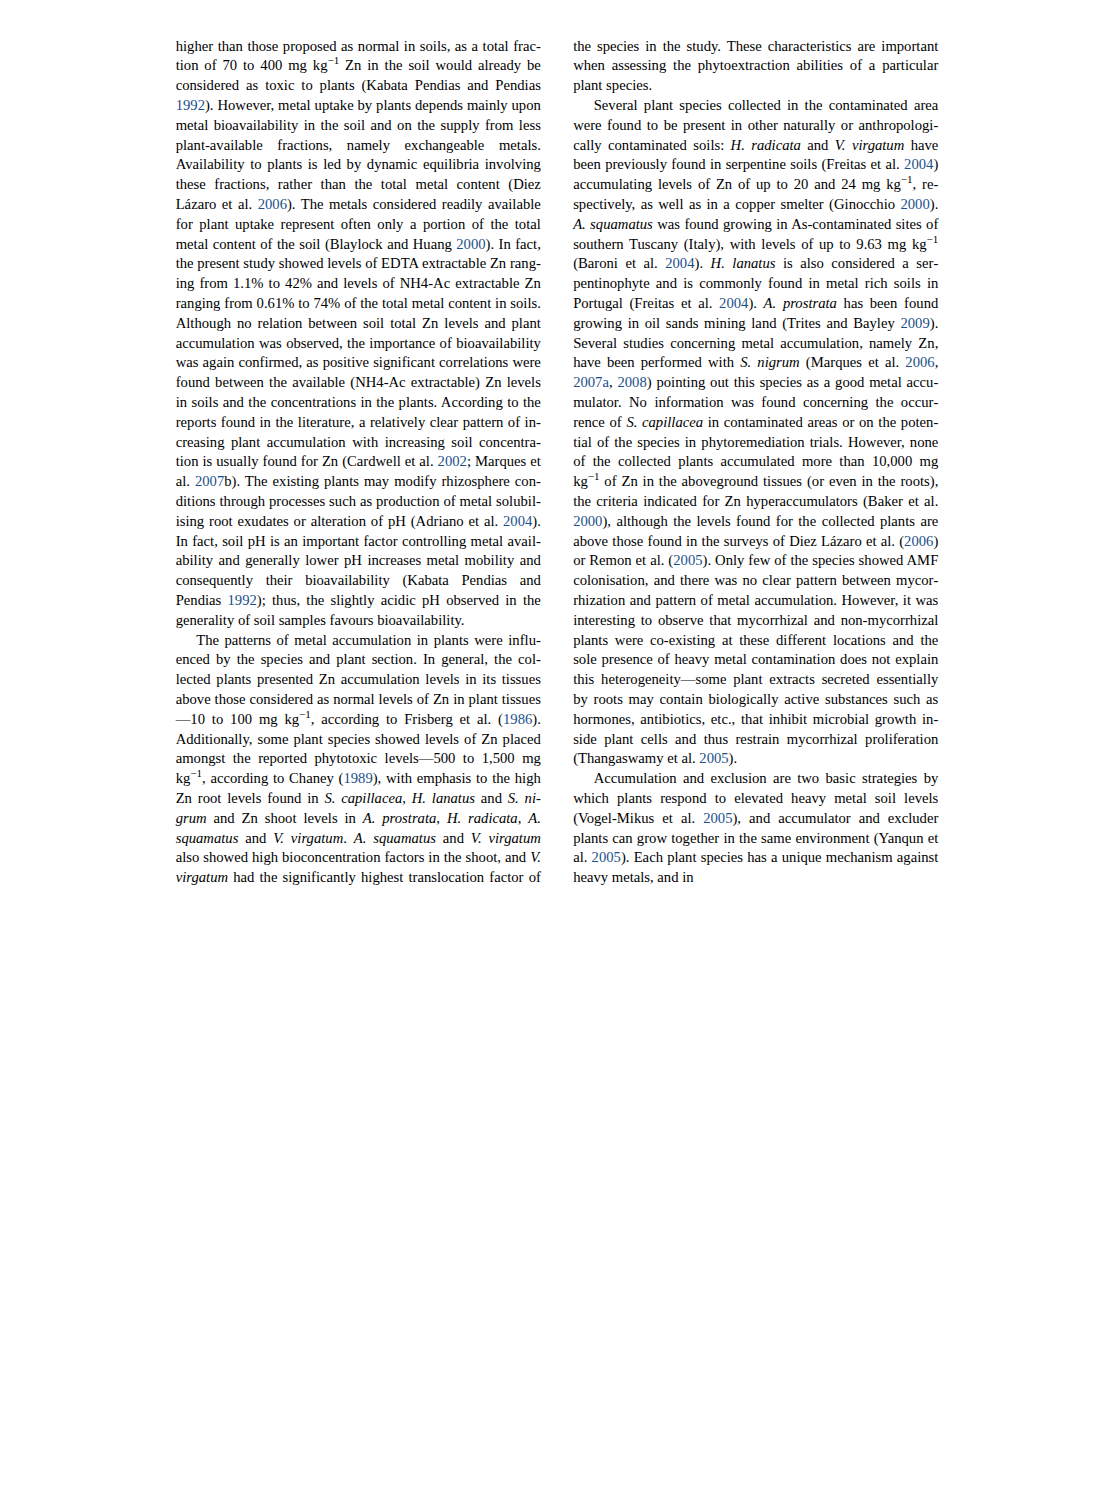higher than those proposed as normal in soils, as a total fraction of 70 to 400 mg kg−1 Zn in the soil would already be considered as toxic to plants (Kabata Pendias and Pendias 1992). However, metal uptake by plants depends mainly upon metal bioavailability in the soil and on the supply from less plant-available fractions, namely exchangeable metals. Availability to plants is led by dynamic equilibria involving these fractions, rather than the total metal content (Diez Lázaro et al. 2006). The metals considered readily available for plant uptake represent often only a portion of the total metal content of the soil (Blaylock and Huang 2000). In fact, the present study showed levels of EDTA extractable Zn ranging from 1.1% to 42% and levels of NH4-Ac extractable Zn ranging from 0.61% to 74% of the total metal content in soils. Although no relation between soil total Zn levels and plant accumulation was observed, the importance of bioavailability was again confirmed, as positive significant correlations were found between the available (NH4-Ac extractable) Zn levels in soils and the concentrations in the plants. According to the reports found in the literature, a relatively clear pattern of increasing plant accumulation with increasing soil concentration is usually found for Zn (Cardwell et al. 2002; Marques et al. 2007b). The existing plants may modify rhizosphere conditions through processes such as production of metal solubilising root exudates or alteration of pH (Adriano et al. 2004). In fact, soil pH is an important factor controlling metal availability and generally lower pH increases metal mobility and consequently their bioavailability (Kabata Pendias and Pendias 1992); thus, the slightly acidic pH observed in the generality of soil samples favours bioavailability.
The patterns of metal accumulation in plants were influenced by the species and plant section. In general, the collected plants presented Zn accumulation levels in its tissues above those considered as normal levels of Zn in plant tissues—10 to 100 mg kg−1, according to Frisberg et al. (1986). Additionally, some plant species showed levels of Zn placed amongst the reported phytotoxic levels—500 to 1,500 mg kg−1, according to Chaney (1989), with emphasis to the high Zn root levels found in S. capillacea, H. lanatus and S. nigrum and Zn shoot levels in A. prostrata, H. radicata, A. squamatus and V. virgatum. A. squamatus and V. virgatum also showed high bioconcentration factors in the shoot, and V. virgatum had the significantly highest translocation factor of the species in the study. These characteristics are important when assessing the phytoextraction abilities of a particular plant species.
Several plant species collected in the contaminated area were found to be present in other naturally or anthropologically contaminated soils: H. radicata and V. virgatum have been previously found in serpentine soils (Freitas et al. 2004) accumulating levels of Zn of up to 20 and 24 mg kg−1, respectively, as well as in a copper smelter (Ginocchio 2000). A. squamatus was found growing in As-contaminated sites of southern Tuscany (Italy), with levels of up to 9.63 mg kg−1 (Baroni et al. 2004). H. lanatus is also considered a serpentinophyte and is commonly found in metal rich soils in Portugal (Freitas et al. 2004). A. prostrata has been found growing in oil sands mining land (Trites and Bayley 2009). Several studies concerning metal accumulation, namely Zn, have been performed with S. nigrum (Marques et al. 2006, 2007a, 2008) pointing out this species as a good metal accumulator. No information was found concerning the occurrence of S. capillacea in contaminated areas or on the potential of the species in phytoremediation trials. However, none of the collected plants accumulated more than 10,000 mg kg−1 of Zn in the aboveground tissues (or even in the roots), the criteria indicated for Zn hyperaccumulators (Baker et al. 2000), although the levels found for the collected plants are above those found in the surveys of Diez Lázaro et al. (2006) or Remon et al. (2005). Only few of the species showed AMF colonisation, and there was no clear pattern between mycorrhization and pattern of metal accumulation. However, it was interesting to observe that mycorrhizal and non-mycorrhizal plants were co-existing at these different locations and the sole presence of heavy metal contamination does not explain this heterogeneity—some plant extracts secreted essentially by roots may contain biologically active substances such as hormones, antibiotics, etc., that inhibit microbial growth inside plant cells and thus restrain mycorrhizal proliferation (Thangaswamy et al. 2005).
Accumulation and exclusion are two basic strategies by which plants respond to elevated heavy metal soil levels (Vogel-Mikus et al. 2005), and accumulator and excluder plants can grow together in the same environment (Yanqun et al. 2005). Each plant species has a unique mechanism against heavy metals, and in